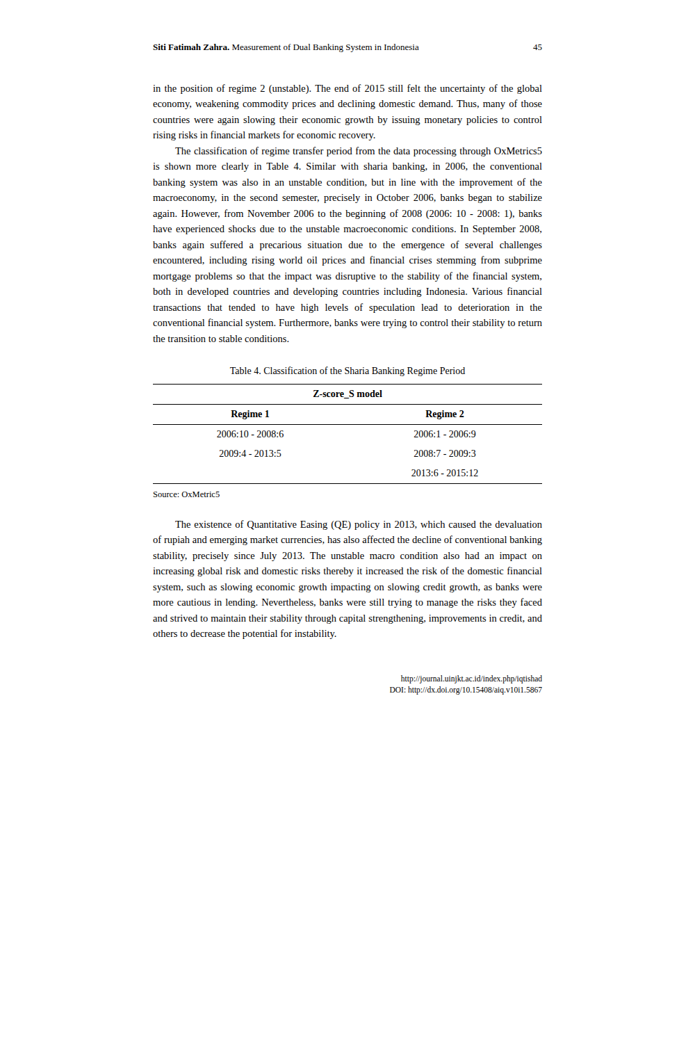Siti Fatimah Zahra. Measurement of Dual Banking System in Indonesia
45
in the position of regime 2 (unstable). The end of 2015 still felt the uncertainty of the global economy, weakening commodity prices and declining domestic demand. Thus, many of those countries were again slowing their economic growth by issuing monetary policies to control rising risks in financial markets for economic recovery.
The classification of regime transfer period from the data processing through OxMetrics5 is shown more clearly in Table 4. Similar with sharia banking, in 2006, the conventional banking system was also in an unstable condition, but in line with the improvement of the macroeconomy, in the second semester, precisely in October 2006, banks began to stabilize again. However, from November 2006 to the beginning of 2008 (2006: 10 - 2008: 1), banks have experienced shocks due to the unstable macroeconomic conditions. In September 2008, banks again suffered a precarious situation due to the emergence of several challenges encountered, including rising world oil prices and financial crises stemming from subprime mortgage problems so that the impact was disruptive to the stability of the financial system, both in developed countries and developing countries including Indonesia. Various financial transactions that tended to have high levels of speculation lead to deterioration in the conventional financial system. Furthermore, banks were trying to control their stability to return the transition to stable conditions.
Table 4. Classification of the Sharia Banking Regime Period
| Z-score_S model |
| --- |
| Regime 1 | Regime 2 |
| 2006:10 - 2008:6 | 2006:1 - 2006:9 |
| 2009:4 - 2013:5 | 2008:7 - 2009:3 |
| | 2013:6 - 2015:12 |
Source: OxMetric5
The existence of Quantitative Easing (QE) policy in 2013, which caused the devaluation of rupiah and emerging market currencies, has also affected the decline of conventional banking stability, precisely since July 2013. The unstable macro condition also had an impact on increasing global risk and domestic risks thereby it increased the risk of the domestic financial system, such as slowing economic growth impacting on slowing credit growth, as banks were more cautious in lending. Nevertheless, banks were still trying to manage the risks they faced and strived to maintain their stability through capital strengthening, improvements in credit, and others to decrease the potential for instability.
http://journal.uinjkt.ac.id/index.php/iqtishad
DOI: http://dx.doi.org/10.15408/aiq.v10i1.5867